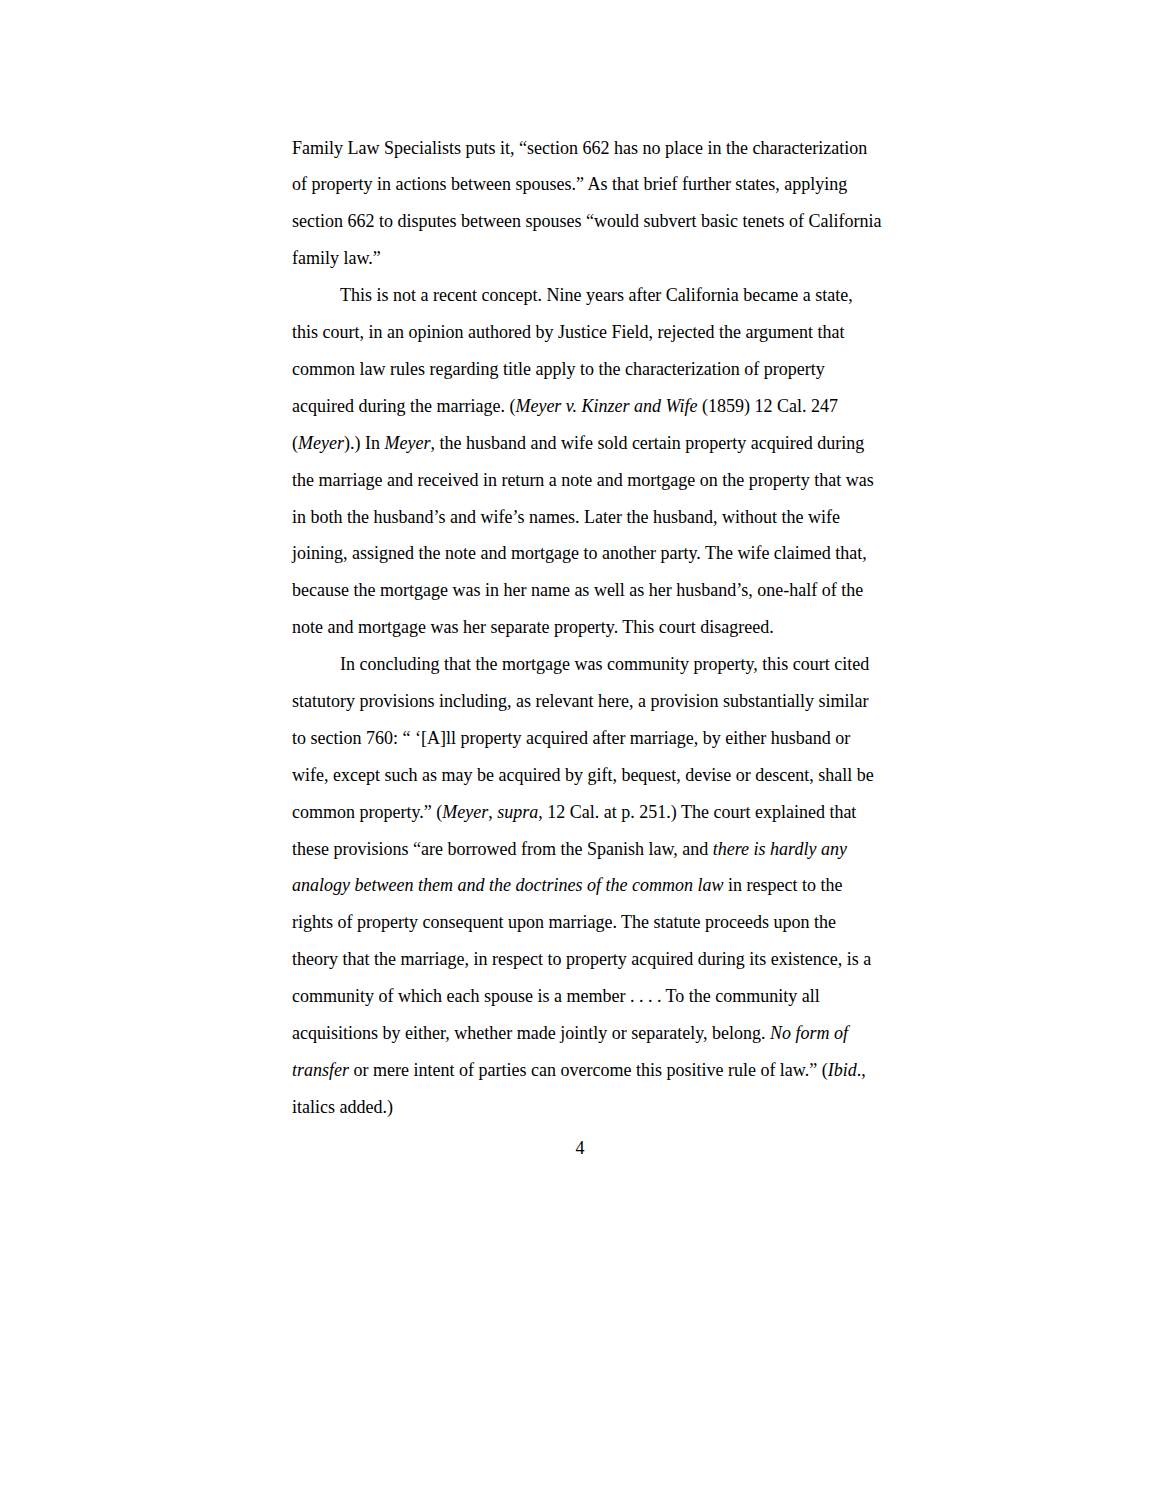Family Law Specialists puts it, “section 662 has no place in the characterization of property in actions between spouses.” As that brief further states, applying section 662 to disputes between spouses “would subvert basic tenets of California family law.”
This is not a recent concept. Nine years after California became a state, this court, in an opinion authored by Justice Field, rejected the argument that common law rules regarding title apply to the characterization of property acquired during the marriage. (Meyer v. Kinzer and Wife (1859) 12 Cal. 247 (Meyer).) In Meyer, the husband and wife sold certain property acquired during the marriage and received in return a note and mortgage on the property that was in both the husband’s and wife’s names. Later the husband, without the wife joining, assigned the note and mortgage to another party. The wife claimed that, because the mortgage was in her name as well as her husband’s, one-half of the note and mortgage was her separate property. This court disagreed.
In concluding that the mortgage was community property, this court cited statutory provisions including, as relevant here, a provision substantially similar to section 760: “ ‘[A]ll property acquired after marriage, by either husband or wife, except such as may be acquired by gift, bequest, devise or descent, shall be common property.” (Meyer, supra, 12 Cal. at p. 251.) The court explained that these provisions “are borrowed from the Spanish law, and there is hardly any analogy between them and the doctrines of the common law in respect to the rights of property consequent upon marriage. The statute proceeds upon the theory that the marriage, in respect to property acquired during its existence, is a community of which each spouse is a member . . . . To the community all acquisitions by either, whether made jointly or separately, belong. No form of transfer or mere intent of parties can overcome this positive rule of law.” (Ibid., italics added.)
4